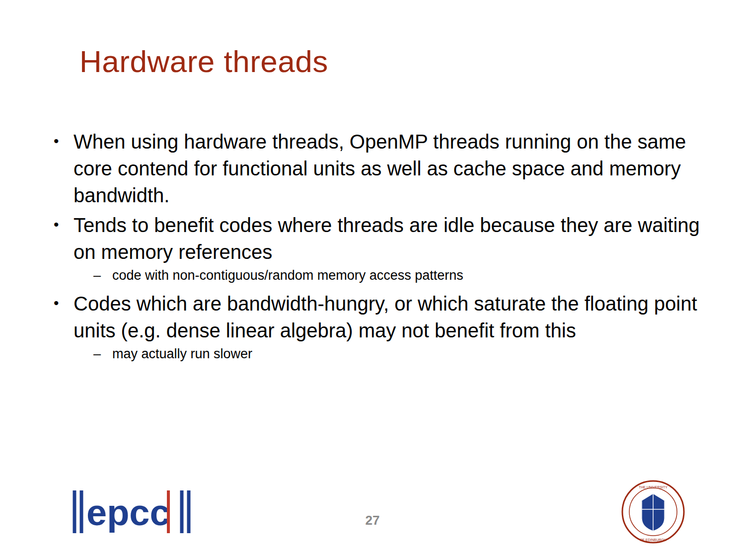Hardware threads
When using hardware threads, OpenMP threads running on the same core contend for functional units as well as cache space and memory bandwidth.
Tends to benefit codes where threads are idle because they are waiting on memory references
code with non-contiguous/random memory access patterns
Codes which are bandwidth-hungry, or which saturate the floating point units (e.g. dense linear algebra) may not benefit from this
may actually run slower
27
epcc
THE UNIVERSITY OF EDINBURGH